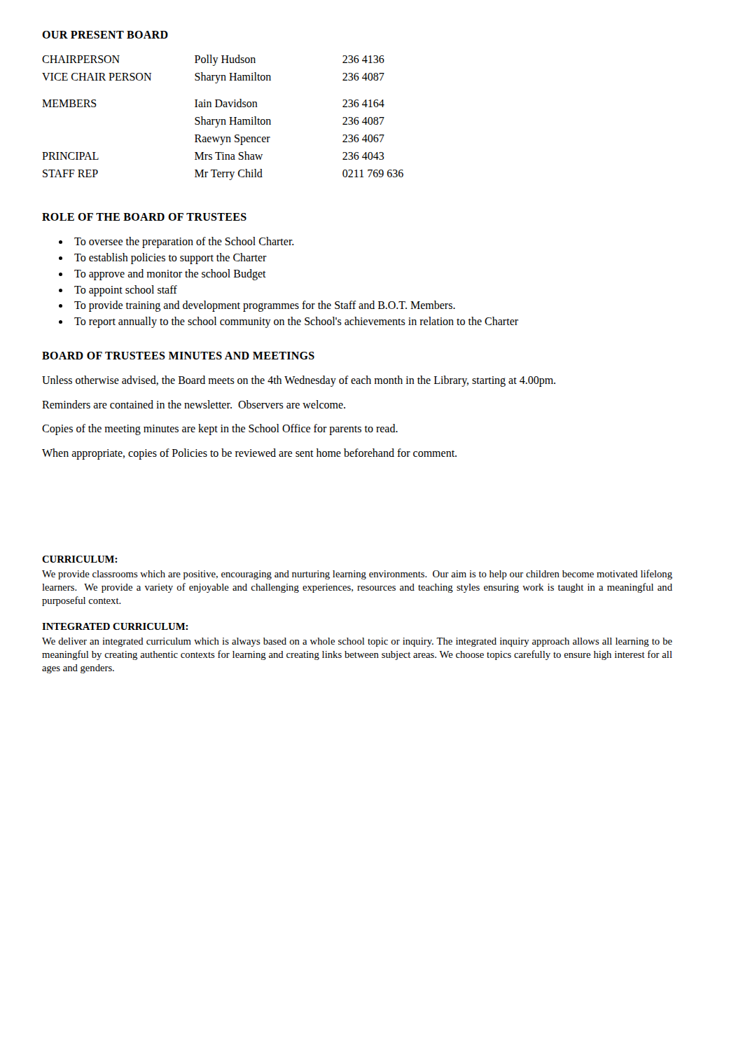OUR PRESENT BOARD
| CHAIRPERSON | Polly Hudson | 236 4136 |
| VICE CHAIR PERSON | Sharyn Hamilton | 236 4087 |
| MEMBERS | Iain Davidson | 236 4164 |
| | Sharyn Hamilton | 236 4087 |
| | Raewyn Spencer | 236 4067 |
| PRINCIPAL | Mrs Tina Shaw | 236 4043 |
| STAFF REP | Mr Terry Child | 0211 769 636 |
ROLE OF THE BOARD OF TRUSTEES
To oversee the preparation of the School Charter.
To establish policies to support the Charter
To approve and monitor the school Budget
To appoint school staff
To provide training and development programmes for the Staff and B.O.T. Members.
To report annually to the school community on the School's achievements in relation to the Charter
BOARD OF TRUSTEES MINUTES AND MEETINGS
Unless otherwise advised, the Board meets on the 4th Wednesday of each month in the Library, starting at 4.00pm.
Reminders are contained in the newsletter. Observers are welcome.
Copies of the meeting minutes are kept in the School Office for parents to read.
When appropriate, copies of Policies to be reviewed are sent home beforehand for comment.
Curriculum:
We provide classrooms which are positive, encouraging and nurturing learning environments. Our aim is to help our children become motivated lifelong learners. We provide a variety of enjoyable and challenging experiences, resources and teaching styles ensuring work is taught in a meaningful and purposeful context.
Integrated Curriculum:
We deliver an integrated curriculum which is always based on a whole school topic or inquiry. The integrated inquiry approach allows all learning to be meaningful by creating authentic contexts for learning and creating links between subject areas. We choose topics carefully to ensure high interest for all ages and genders.